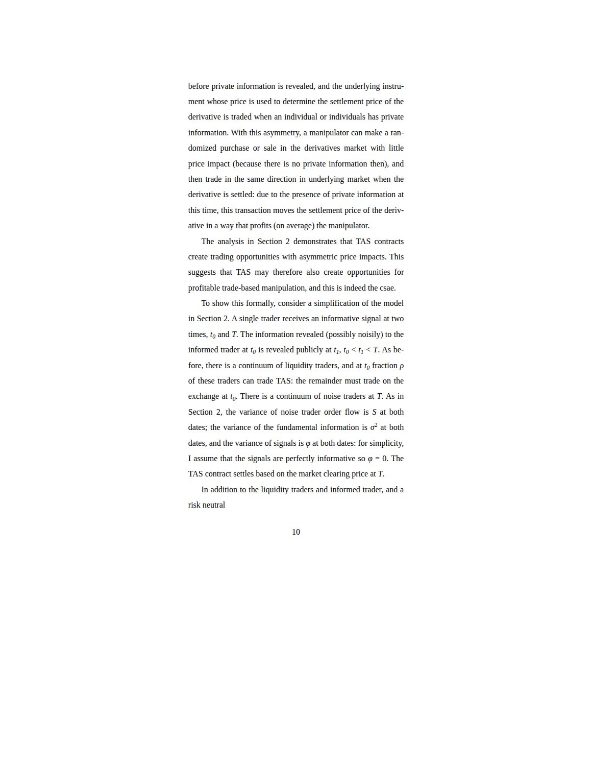before private information is revealed, and the underlying instrument whose price is used to determine the settlement price of the derivative is traded when an individual or individuals has private information. With this asymmetry, a manipulator can make a randomized purchase or sale in the derivatives market with little price impact (because there is no private information then), and then trade in the same direction in underlying market when the derivative is settled: due to the presence of private information at this time, this transaction moves the settlement price of the derivative in a way that profits (on average) the manipulator.
The analysis in Section 2 demonstrates that TAS contracts create trading opportunities with asymmetric price impacts. This suggests that TAS may therefore also create opportunities for profitable trade-based manipulation, and this is indeed the csae.
To show this formally, consider a simplification of the model in Section 2. A single trader receives an informative signal at two times, t0 and T. The information revealed (possibly noisily) to the informed trader at t0 is revealed publicly at t1, t0 < t1 < T. As before, there is a continuum of liquidity traders, and at t0 fraction ρ of these traders can trade TAS: the remainder must trade on the exchange at t0. There is a continuum of noise traders at T. As in Section 2, the variance of noise trader order flow is S at both dates; the variance of the fundamental information is σ2 at both dates, and the variance of signals is φ at both dates: for simplicity, I assume that the signals are perfectly informative so φ = 0. The TAS contract settles based on the market clearing price at T.
In addition to the liquidity traders and informed trader, and a risk neutral
10